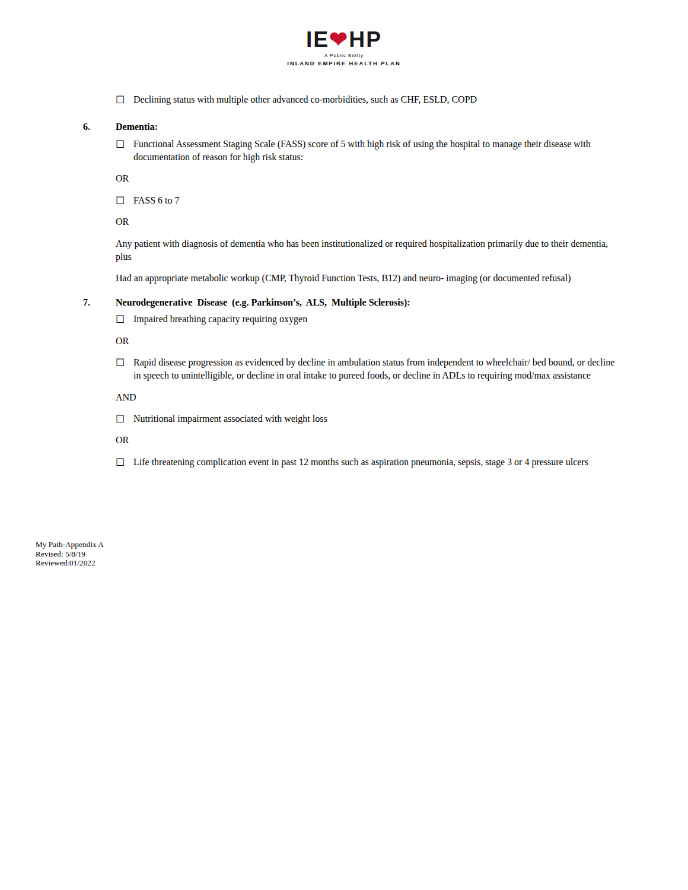IE❤HP
A Public Entity
INLAND EMPIRE HEALTH PLAN
Declining status with multiple other advanced co-morbidities, such as CHF, ESLD, COPD
6. Dementia:
Functional Assessment Staging Scale (FASS) score of 5 with high risk of using the hospital to manage their disease with documentation of reason for high risk status:
OR
FASS 6 to 7
OR
Any patient with diagnosis of dementia who has been institutionalized or required hospitalization primarily due to their dementia, plus
Had an appropriate metabolic workup (CMP, Thyroid Function Tests, B12) and neuro- imaging (or documented refusal)
7. Neurodegenerative Disease (e.g. Parkinson’s, ALS, Multiple Sclerosis):
Impaired breathing capacity requiring oxygen
OR
Rapid disease progression as evidenced by decline in ambulation status from independent to wheelchair/ bed bound, or decline in speech to unintelligible, or decline in oral intake to pureed foods, or decline in ADLs to requiring mod/max assistance
AND
Nutritional impairment associated with weight loss
OR
Life threatening complication event in past 12 months such as aspiration pneumonia, sepsis, stage 3 or 4 pressure ulcers
My Path-Appendix A
Revised: 5/8/19
Reviewed:01/2022